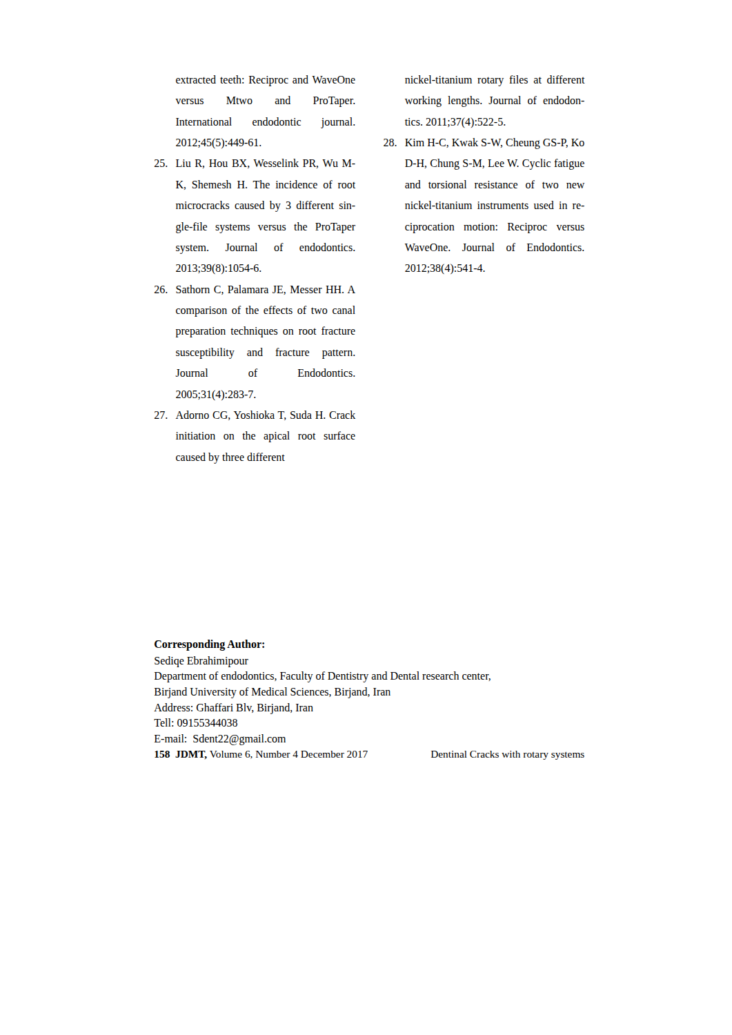extracted teeth: Reciproc and WaveOne versus Mtwo and ProTaper. International endodontic journal. 2012;45(5):449-61.
25. Liu R, Hou BX, Wesselink PR, Wu M-K, Shemesh H. The incidence of root microcracks caused by 3 different single-file systems versus the ProTaper system. Journal of endodontics. 2013;39(8):1054-6.
26. Sathorn C, Palamara JE, Messer HH. A comparison of the effects of two canal preparation techniques on root fracture susceptibility and fracture pattern. Journal of Endodontics. 2005;31(4):283-7.
27. Adorno CG, Yoshioka T, Suda H. Crack initiation on the apical root surface caused by three different
nickel-titanium rotary files at different working lengths. Journal of endodontics. 2011;37(4):522-5.
28. Kim H-C, Kwak S-W, Cheung GS-P, Ko D-H, Chung S-M, Lee W. Cyclic fatigue and torsional resistance of two new nickel-titanium instruments used in reciprocation motion: Reciproc versus WaveOne. Journal of Endodontics. 2012;38(4):541-4.
Corresponding Author:
Sediqe Ebrahimipour
Department of endodontics, Faculty of Dentistry and Dental research center,
Birjand University of Medical Sciences, Birjand, Iran
Address: Ghaffari Blv, Birjand, Iran
Tell: 09155344038
E-mail: Sdent22@gmail.com
158 JDMT, Volume 6, Number 4 December 2017
Dentinal Cracks with rotary systems